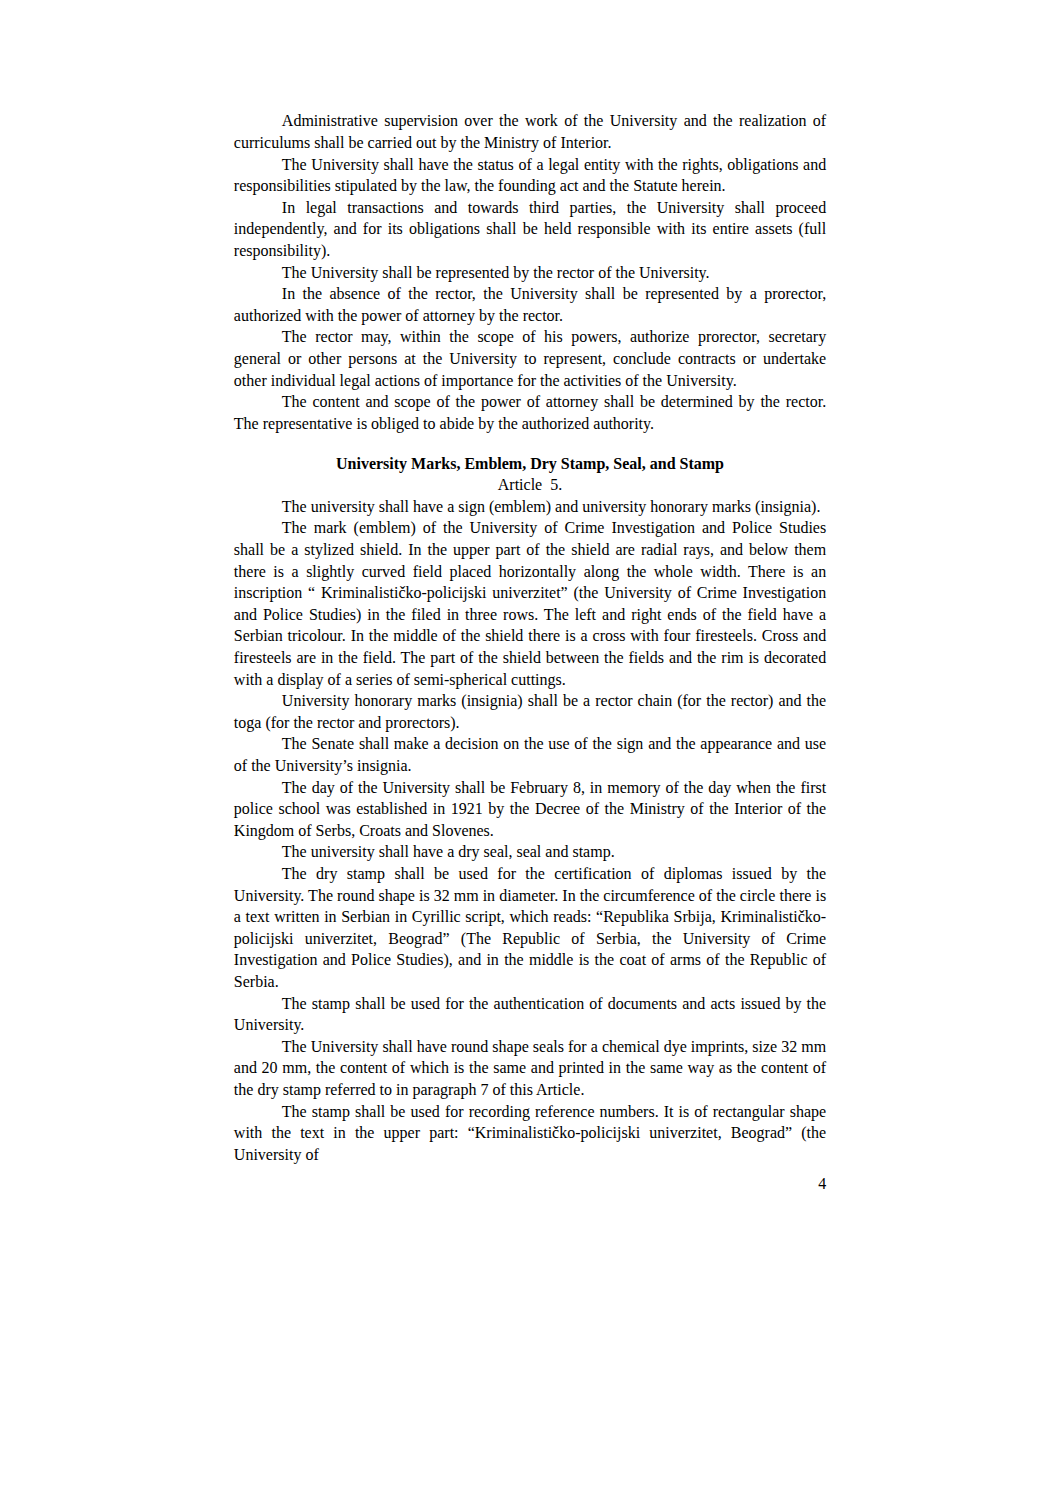Administrative supervision over the work of the University and the realization of curriculums shall be carried out by the Ministry of Interior.
The University shall have the status of a legal entity with the rights, obligations and responsibilities stipulated by the law, the founding act and the Statute herein.
In legal transactions and towards third parties, the University shall proceed independently, and for its obligations shall be held responsible with its entire assets (full responsibility).
The University shall be represented by the rector of the University.
In the absence of the rector, the University shall be represented by a prorector, authorized with the power of attorney by the rector.
The rector may, within the scope of his powers, authorize prorector, secretary general or other persons at the University to represent, conclude contracts or undertake other individual legal actions of importance for the activities of the University.
The content and scope of the power of attorney shall be determined by the rector. The representative is obliged to abide by the authorized authority.
University Marks, Emblem, Dry Stamp, Seal, and Stamp
Article 5.
The university shall have a sign (emblem) and university honorary marks (insignia).
The mark (emblem) of the University of Crime Investigation and Police Studies shall be a stylized shield. In the upper part of the shield are radial rays, and below them there is a slightly curved field placed horizontally along the whole width. There is an inscription “ Kriminalističko-policijski univerzitet” (the University of Crime Investigation and Police Studies) in the filed in three rows. The left and right ends of the field have a Serbian tricolour. In the middle of the shield there is a cross with four firesteels. Cross and firesteels are in the field. The part of the shield between the fields and the rim is decorated with a display of a series of semi-spherical cuttings.
University honorary marks (insignia) shall be a rector chain (for the rector) and the toga (for the rector and prorectors).
The Senate shall make a decision on the use of the sign and the appearance and use of the University’s insignia.
The day of the University shall be February 8, in memory of the day when the first police school was established in 1921 by the Decree of the Ministry of the Interior of the Kingdom of Serbs, Croats and Slovenes.
The university shall have a dry seal, seal and stamp.
The dry stamp shall be used for the certification of diplomas issued by the University. The round shape is 32 mm in diameter. In the circumference of the circle there is a text written in Serbian in Cyrillic script, which reads: “Republika Srbija, Kriminalističko-policijski univerzitet, Beograd” (The Republic of Serbia, the University of Crime Investigation and Police Studies), and in the middle is the coat of arms of the Republic of Serbia.
The stamp shall be used for the authentication of documents and acts issued by the University.
The University shall have round shape seals for a chemical dye imprints, size 32 mm and 20 mm, the content of which is the same and printed in the same way as the content of the dry stamp referred to in paragraph 7 of this Article.
The stamp shall be used for recording reference numbers. It is of rectangular shape with the text in the upper part: “Kriminalističko-policijski univerzitet, Beograd” (the University of
4